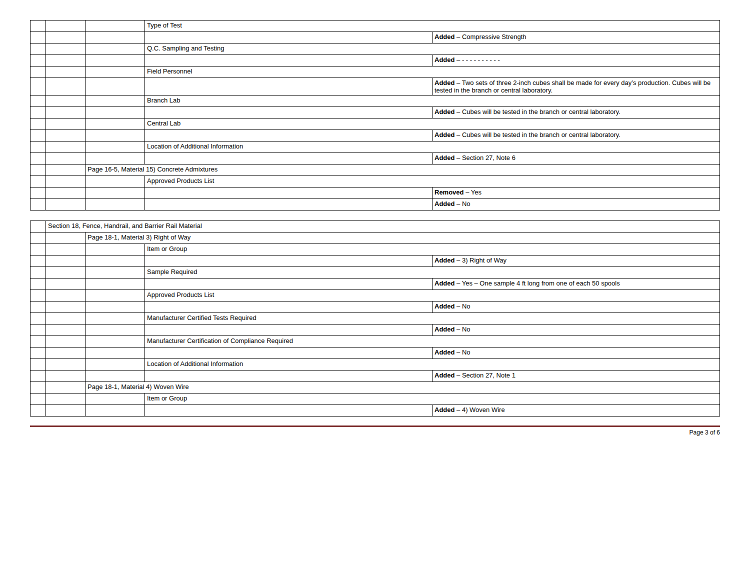| | | | Type of Test |
| | | | | Added – Compressive Strength |
| | | | Q.C. Sampling and Testing |
| | | | | Added – - - - - - - - - - - |
| | | | Field Personnel |
| | | | | Added – Two sets of three 2-inch cubes shall be made for every day’s production. Cubes will be tested in the branch or central laboratory. |
| | | | Branch Lab |
| | | | | Added – Cubes will be tested in the branch or central laboratory. |
| | | | Central Lab |
| | | | | Added – Cubes will be tested in the branch or central laboratory. |
| | | | Location of Additional Information |
| | | | | Added – Section 27, Note 6 |
| | | Page 16-5, Material 15) Concrete Admixtures |
| | | | Approved Products List |
| | | | | Removed – Yes |
| | | | | Added – No |
| | Section 18, Fence, Handrail, and Barrier Rail Material |
| | | Page 18-1, Material 3) Right of Way |
| | | | Item or Group |
| | | | | Added – 3) Right of Way |
| | | | Sample Required |
| | | | | Added – Yes – One sample 4 ft long from one of each 50 spools |
| | | | Approved Products List |
| | | | | Added – No |
| | | | Manufacturer Certified Tests Required |
| | | | | Added – No |
| | | | Manufacturer Certification of Compliance Required |
| | | | | Added – No |
| | | | Location of Additional Information |
| | | | | Added – Section 27, Note 1 |
| | | Page 18-1, Material 4) Woven Wire |
| | | | Item or Group |
| | | | | Added – 4) Woven Wire |
Page 3 of 6